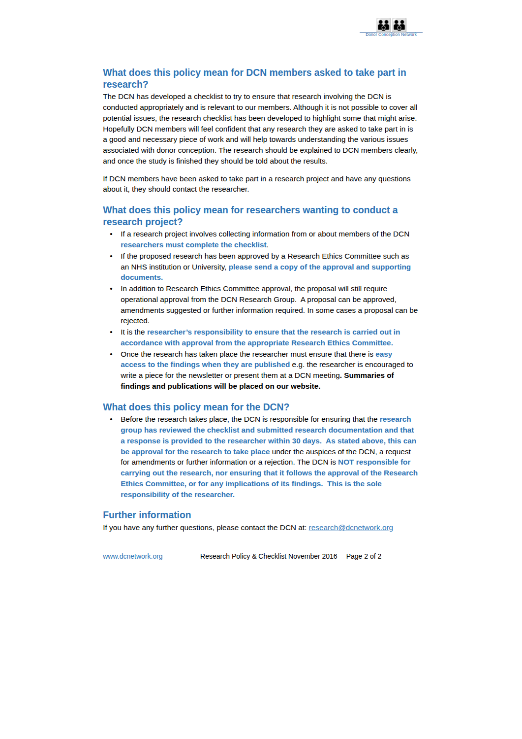👪👪
Donor Conception Network
What does this policy mean for DCN members asked to take part in research?
The DCN has developed a checklist to try to ensure that research involving the DCN is conducted appropriately and is relevant to our members. Although it is not possible to cover all potential issues, the research checklist has been developed to highlight some that might arise. Hopefully DCN members will feel confident that any research they are asked to take part in is a good and necessary piece of work and will help towards understanding the various issues associated with donor conception. The research should be explained to DCN members clearly, and once the study is finished they should be told about the results.
If DCN members have been asked to take part in a research project and have any questions about it, they should contact the researcher.
What does this policy mean for researchers wanting to conduct a research project?
If a research project involves collecting information from or about members of the DCN researchers must complete the checklist.
If the proposed research has been approved by a Research Ethics Committee such as an NHS institution or University, please send a copy of the approval and supporting documents.
In addition to Research Ethics Committee approval, the proposal will still require operational approval from the DCN Research Group. A proposal can be approved, amendments suggested or further information required. In some cases a proposal can be rejected.
It is the researcher’s responsibility to ensure that the research is carried out in accordance with approval from the appropriate Research Ethics Committee.
Once the research has taken place the researcher must ensure that there is easy access to the findings when they are published e.g. the researcher is encouraged to write a piece for the newsletter or present them at a DCN meeting. Summaries of findings and publications will be placed on our website.
What does this policy mean for the DCN?
Before the research takes place, the DCN is responsible for ensuring that the research group has reviewed the checklist and submitted research documentation and that a response is provided to the researcher within 30 days. As stated above, this can be approval for the research to take place under the auspices of the DCN, a request for amendments or further information or a rejection. The DCN is NOT responsible for carrying out the research, nor ensuring that it follows the approval of the Research Ethics Committee, or for any implications of its findings. This is the sole responsibility of the researcher.
Further information
If you have any further questions, please contact the DCN at: research@dcnetwork.org
www.dcnetwork.org Research Policy & Checklist November 2016Page 2 of 2